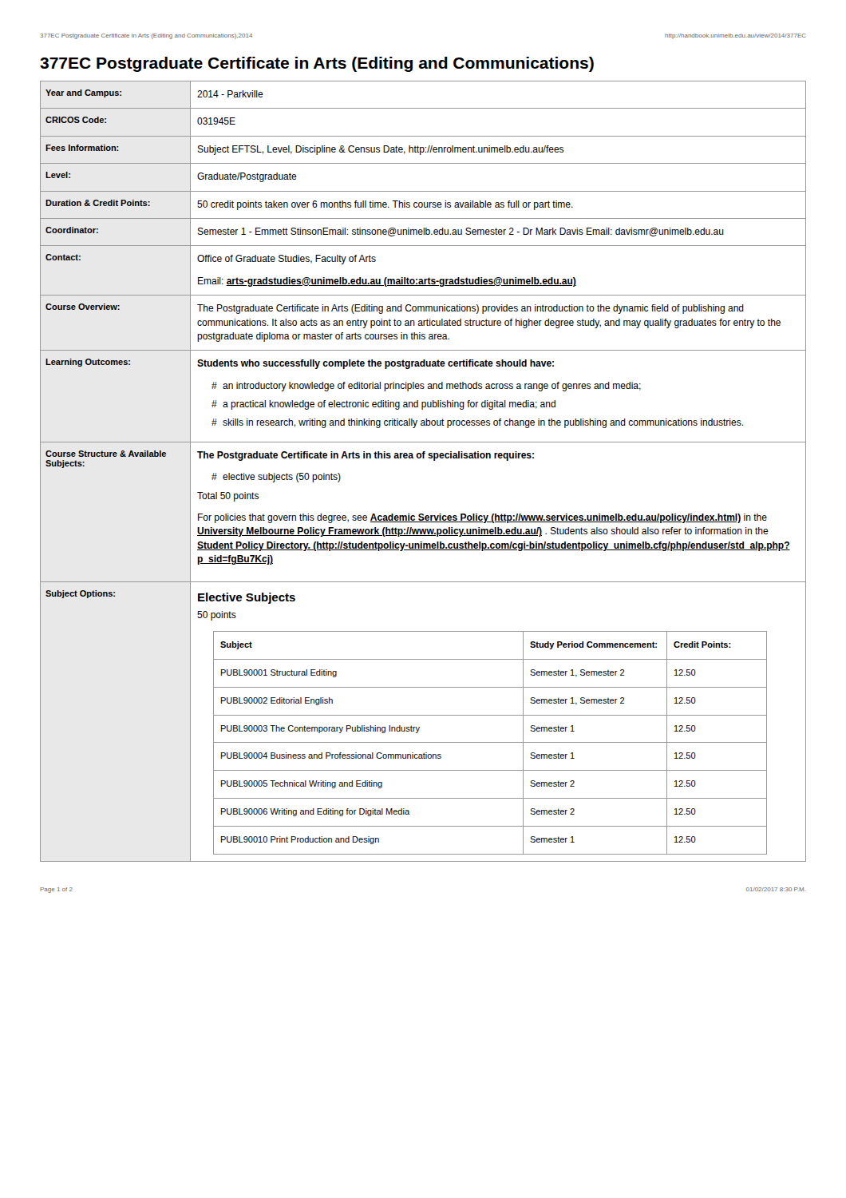377EC Postgraduate Certificate in Arts (Editing and Communications),2014 http://handbook.unimelb.edu.au/view/2014/377EC
377EC Postgraduate Certificate in Arts (Editing and Communications)
| Year and Campus: | 2014 - Parkville |
| CRICOS Code: | 031945E |
| Fees Information: | Subject EFTSL, Level, Discipline & Census Date, http://enrolment.unimelb.edu.au/fees |
| Level: | Graduate/Postgraduate |
| Duration & Credit Points: | 50 credit points taken over 6 months full time. This course is available as full or part time. |
| Coordinator: | Semester 1 - Emmett StinsonEmail: stinsone@unimelb.edu.au Semester 2 - Dr Mark Davis Email: davismr@unimelb.edu.au |
| Contact: | Office of Graduate Studies, Faculty of Arts Email: arts-gradstudies@unimelb.edu.au (mailto:arts-gradstudies@unimelb.edu.au) |
| Course Overview: | The Postgraduate Certificate in Arts (Editing and Communications) provides an introduction to the dynamic field of publishing and communications. It also acts as an entry point to an articulated structure of higher degree study, and may qualify graduates for entry to the postgraduate diploma or master of arts courses in this area. |
| Learning Outcomes: | Students who successfully complete the postgraduate certificate should have: an introductory knowledge of editorial principles and methods across a range of genres and media; a practical knowledge of electronic editing and publishing for digital media; and skills in research, writing and thinking critically about processes of change in the publishing and communications industries. |
| Course Structure & Available Subjects: | The Postgraduate Certificate in Arts in this area of specialisation requires: elective subjects (50 points) Total 50 points For policies that govern this degree, see Academic Services Policy (http://www.services.unimelb.edu.au/policy/index.html) in the University Melbourne Policy Framework (http://www.policy.unimelb.edu.au/) . Students also should also refer to information in the Student Policy Directory. (http://studentpolicy-unimelb.custhelp.com/cgi-bin/studentpolicy_unimelb.cfg/php/enduser/std_alp.php?p_sid=fgBu7Kcj) |
| Subject Options: | Elective Subjects 50 points / Subject / Study Period Commencement: / Credit Points: / / --- / --- / --- / / PUBL90001 Structural Editing / Semester 1, Semester 2 / 12.50 / / PUBL90002 Editorial English / Semester 1, Semester 2 / 12.50 / / PUBL90003 The Contemporary Publishing Industry / Semester 1 / 12.50 / / PUBL90004 Business and Professional Communications / Semester 1 / 12.50 / / PUBL90005 Technical Writing and Editing / Semester 2 / 12.50 / / PUBL90006 Writing and Editing for Digital Media / Semester 2 / 12.50 / / PUBL90010 Print Production and Design / Semester 1 / 12.50 / |
Page 1 of 2 01/02/2017 8:30 P.M.